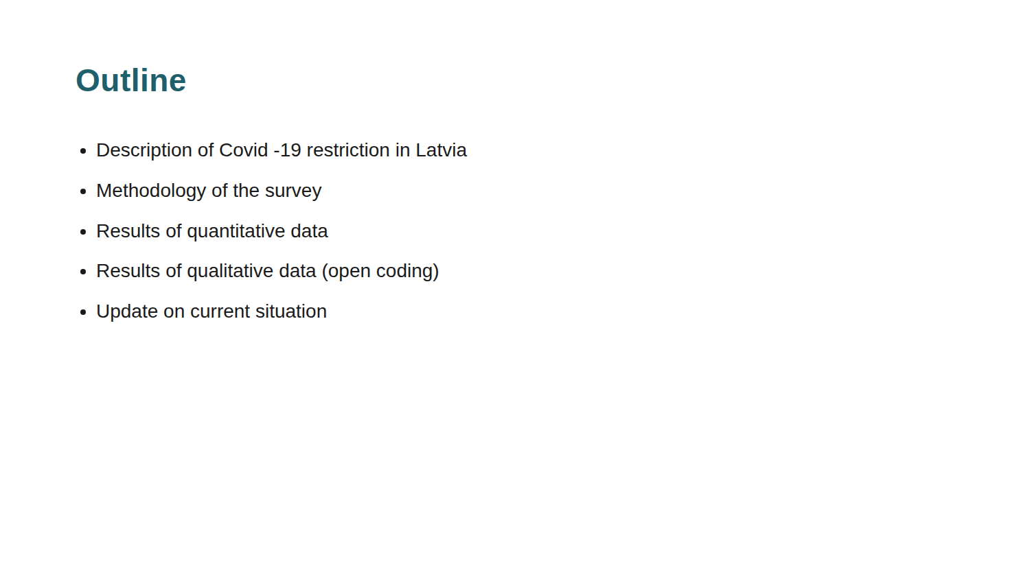Outline
Description of Covid -19 restriction in Latvia
Methodology of the survey
Results of quantitative data
Results of qualitative data (open coding)
Update on current situation